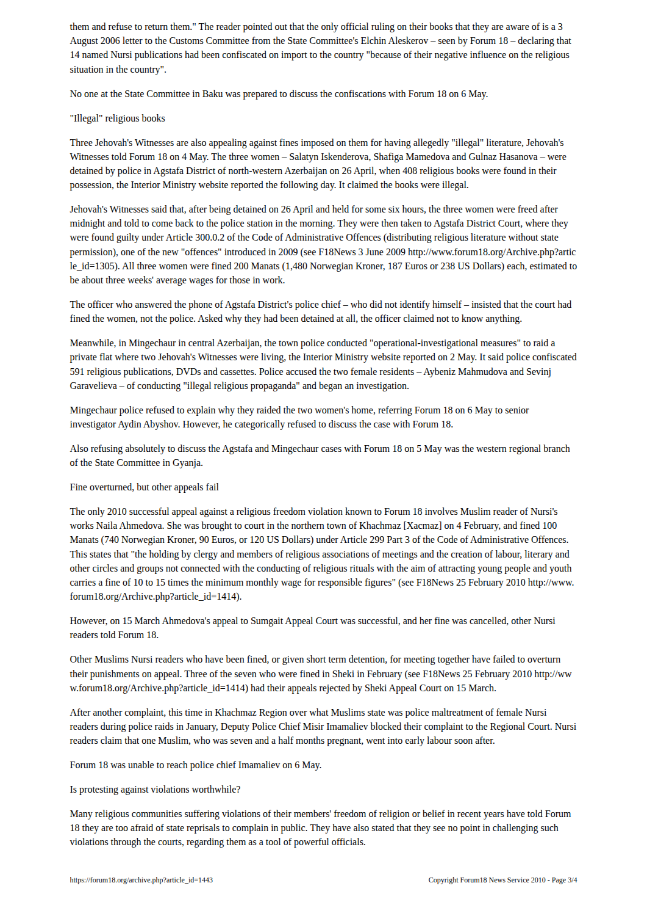them and refuse to return them." The reader pointed out that the only official ruling on their books that they are aware of is a 3 August 2006 letter to the Customs Committee from the State Committee's Elchin Aleskerov – seen by Forum 18 – declaring that 14 named Nursi publications had been confiscated on import to the country "because of their negative influence on the religious situation in the country".
No one at the State Committee in Baku was prepared to discuss the confiscations with Forum 18 on 6 May.
"Illegal" religious books
Three Jehovah's Witnesses are also appealing against fines imposed on them for having allegedly "illegal" literature, Jehovah's Witnesses told Forum 18 on 4 May. The three women – Salatyn Iskenderova, Shafiga Mamedova and Gulnaz Hasanova – were detained by police in Agstafa District of north-western Azerbaijan on 26 April, when 408 religious books were found in their possession, the Interior Ministry website reported the following day. It claimed the books were illegal.
Jehovah's Witnesses said that, after being detained on 26 April and held for some six hours, the three women were freed after midnight and told to come back to the police station in the morning. They were then taken to Agstafa District Court, where they were found guilty under Article 300.0.2 of the Code of Administrative Offences (distributing religious literature without state permission), one of the new "offences" introduced in 2009 (see F18News 3 June 2009 http://www.forum18.org/Archive.php?article_id=1305). All three women were fined 200 Manats (1,480 Norwegian Kroner, 187 Euros or 238 US Dollars) each, estimated to be about three weeks' average wages for those in work.
The officer who answered the phone of Agstafa District's police chief – who did not identify himself – insisted that the court had fined the women, not the police. Asked why they had been detained at all, the officer claimed not to know anything.
Meanwhile, in Mingechaur in central Azerbaijan, the town police conducted "operational-investigational measures" to raid a private flat where two Jehovah's Witnesses were living, the Interior Ministry website reported on 2 May. It said police confiscated 591 religious publications, DVDs and cassettes. Police accused the two female residents – Aybeniz Mahmudova and Sevinj Garavelieva – of conducting "illegal religious propaganda" and began an investigation.
Mingechaur police refused to explain why they raided the two women's home, referring Forum 18 on 6 May to senior investigator Aydin Abyshov. However, he categorically refused to discuss the case with Forum 18.
Also refusing absolutely to discuss the Agstafa and Mingechaur cases with Forum 18 on 5 May was the western regional branch of the State Committee in Gyanja.
Fine overturned, but other appeals fail
The only 2010 successful appeal against a religious freedom violation known to Forum 18 involves Muslim reader of Nursi's works Naila Ahmedova. She was brought to court in the northern town of Khachmaz [Xacmaz] on 4 February, and fined 100 Manats (740 Norwegian Kroner, 90 Euros, or 120 US Dollars) under Article 299 Part 3 of the Code of Administrative Offences. This states that "the holding by clergy and members of religious associations of meetings and the creation of labour, literary and other circles and groups not connected with the conducting of religious rituals with the aim of attracting young people and youth carries a fine of 10 to 15 times the minimum monthly wage for responsible figures" (see F18News 25 February 2010 http://www.forum18.org/Archive.php?article_id=1414).
However, on 15 March Ahmedova's appeal to Sumgait Appeal Court was successful, and her fine was cancelled, other Nursi readers told Forum 18.
Other Muslims Nursi readers who have been fined, or given short term detention, for meeting together have failed to overturn their punishments on appeal. Three of the seven who were fined in Sheki in February (see F18News 25 February 2010 http://www.forum18.org/Archive.php?article_id=1414) had their appeals rejected by Sheki Appeal Court on 15 March.
After another complaint, this time in Khachmaz Region over what Muslims state was police maltreatment of female Nursi readers during police raids in January, Deputy Police Chief Misir Imamaliev blocked their complaint to the Regional Court. Nursi readers claim that one Muslim, who was seven and a half months pregnant, went into early labour soon after.
Forum 18 was unable to reach police chief Imamaliev on 6 May.
Is protesting against violations worthwhile?
Many religious communities suffering violations of their members' freedom of religion or belief in recent years have told Forum 18 they are too afraid of state reprisals to complain in public. They have also stated that they see no point in challenging such violations through the courts, regarding them as a tool of powerful officials.
https://forum18.org/archive.php?article_id=1443 Copyright Forum18 News Service 2010 - Page 3/4